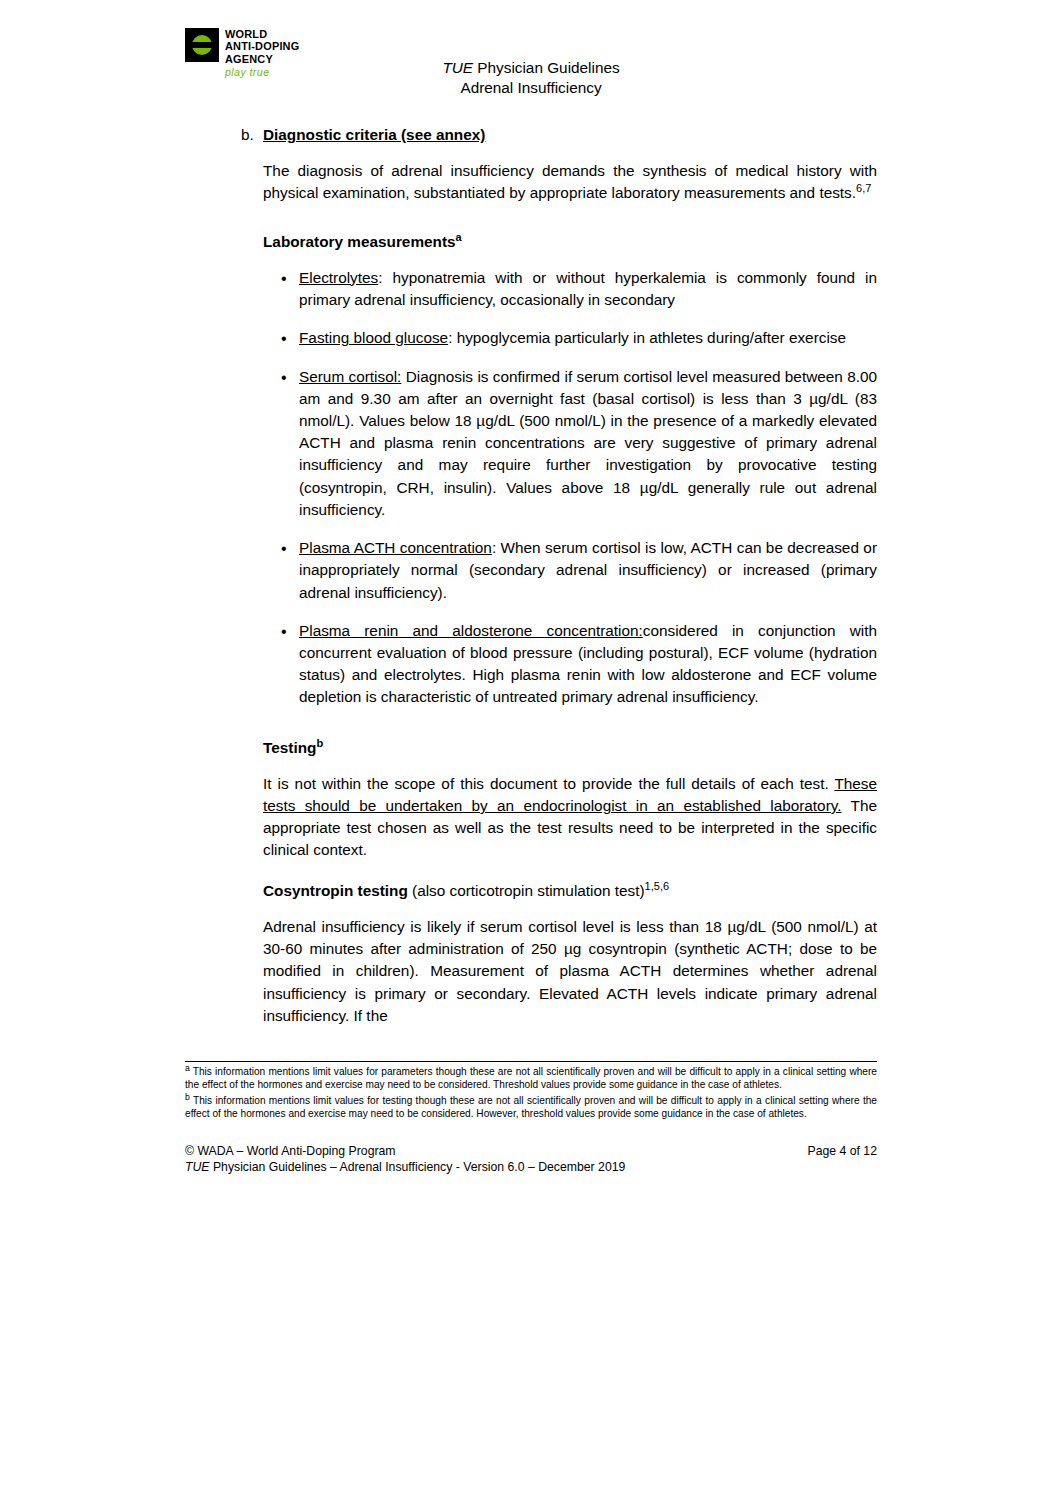WORLD
ANTI-DOPING
AGENCY
play true
TUE Physician Guidelines
Adrenal Insufficiency
b. Diagnostic criteria (see annex)
The diagnosis of adrenal insufficiency demands the synthesis of medical history with physical examination, substantiated by appropriate laboratory measurements and tests.6,7
Laboratory measurementsa
Electrolytes: hyponatremia with or without hyperkalemia is commonly found in primary adrenal insufficiency, occasionally in secondary
Fasting blood glucose: hypoglycemia particularly in athletes during/after exercise
Serum cortisol: Diagnosis is confirmed if serum cortisol level measured between 8.00 am and 9.30 am after an overnight fast (basal cortisol) is less than 3 µg/dL (83 nmol/L). Values below 18 µg/dL (500 nmol/L) in the presence of a markedly elevated ACTH and plasma renin concentrations are very suggestive of primary adrenal insufficiency and may require further investigation by provocative testing (cosyntropin, CRH, insulin). Values above 18 µg/dL generally rule out adrenal insufficiency.
Plasma ACTH concentration: When serum cortisol is low, ACTH can be decreased or inappropriately normal (secondary adrenal insufficiency) or increased (primary adrenal insufficiency).
Plasma renin and aldosterone concentration: considered in conjunction with concurrent evaluation of blood pressure (including postural), ECF volume (hydration status) and electrolytes. High plasma renin with low aldosterone and ECF volume depletion is characteristic of untreated primary adrenal insufficiency.
Testingb
It is not within the scope of this document to provide the full details of each test. These tests should be undertaken by an endocrinologist in an established laboratory. The appropriate test chosen as well as the test results need to be interpreted in the specific clinical context.
Cosyntropin testing (also corticotropin stimulation test)1,5,6
Adrenal insufficiency is likely if serum cortisol level is less than 18 µg/dL (500 nmol/L) at 30-60 minutes after administration of 250 µg cosyntropin (synthetic ACTH; dose to be modified in children). Measurement of plasma ACTH determines whether adrenal insufficiency is primary or secondary. Elevated ACTH levels indicate primary adrenal insufficiency. If the
a This information mentions limit values for parameters though these are not all scientifically proven and will be difficult to apply in a clinical setting where the effect of the hormones and exercise may need to be considered. Threshold values provide some guidance in the case of athletes.
b This information mentions limit values for testing though these are not all scientifically proven and will be difficult to apply in a clinical setting where the effect of the hormones and exercise may need to be considered. However, threshold values provide some guidance in the case of athletes.
© WADA – World Anti-Doping Program
TUE Physician Guidelines – Adrenal Insufficiency - Version 6.0 – December 2019
Page 4 of 12